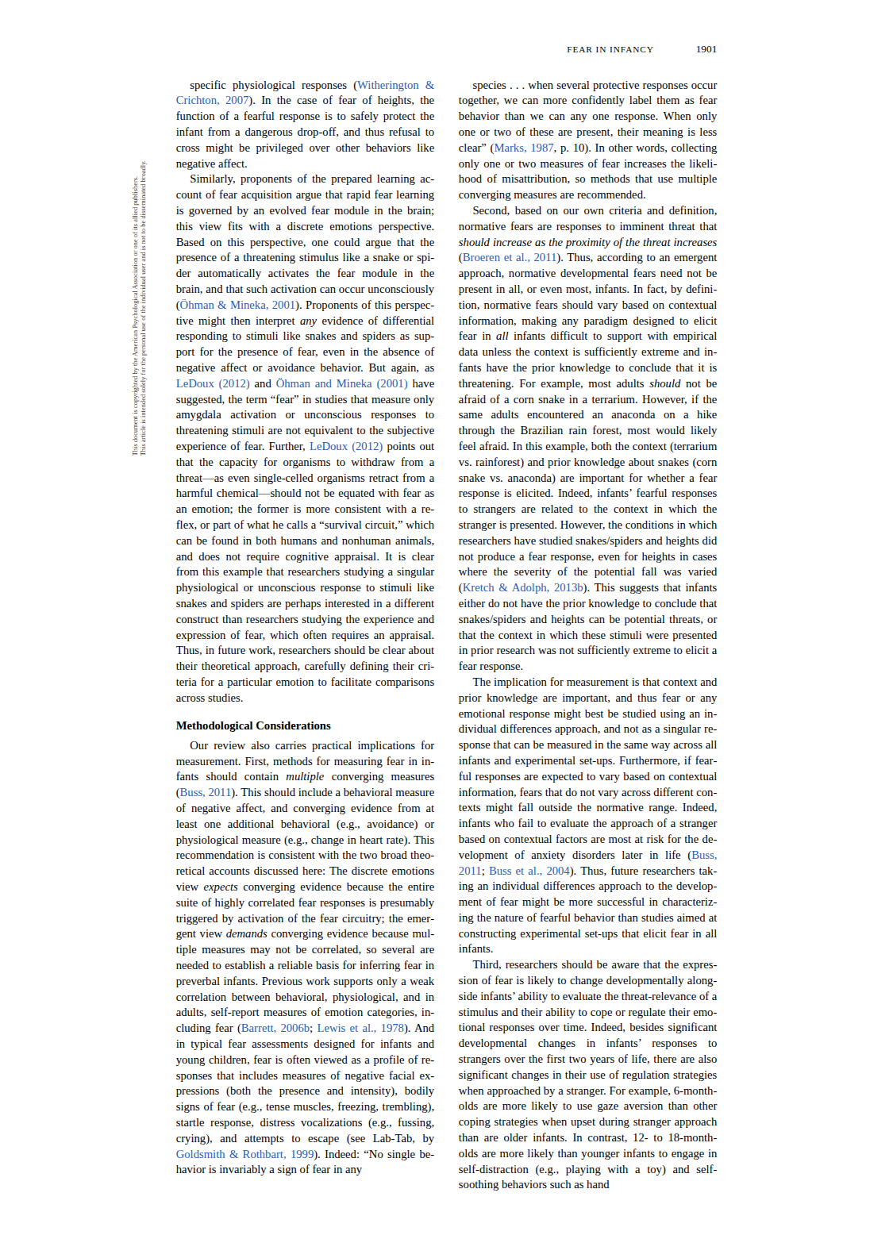This document is copyrighted by the American Psychological Association or one of its allied publishers.
This article is intended solely for the personal use of the individual user and is not to be disseminated broadly.
Fear in Infancy 1901
specific physiological responses (Witherington & Crichton, 2007). In the case of fear of heights, the function of a fearful response is to safely protect the infant from a dangerous drop-off, and thus refusal to cross might be privileged over other behaviors like negative affect.
Similarly, proponents of the prepared learning account of fear acquisition argue that rapid fear learning is governed by an evolved fear module in the brain; this view fits with a discrete emotions perspective. Based on this perspective, one could argue that the presence of a threatening stimulus like a snake or spider automatically activates the fear module in the brain, and that such activation can occur unconsciously (Öhman & Mineka, 2001). Proponents of this perspective might then interpret any evidence of differential responding to stimuli like snakes and spiders as support for the presence of fear, even in the absence of negative affect or avoidance behavior. But again, as LeDoux (2012) and Öhman and Mineka (2001) have suggested, the term “fear” in studies that measure only amygdala activation or unconscious responses to threatening stimuli are not equivalent to the subjective experience of fear. Further, LeDoux (2012) points out that the capacity for organisms to withdraw from a threat—as even single-celled organisms retract from a harmful chemical—should not be equated with fear as an emotion; the former is more consistent with a reflex, or part of what he calls a “survival circuit,” which can be found in both humans and nonhuman animals, and does not require cognitive appraisal. It is clear from this example that researchers studying a singular physiological or unconscious response to stimuli like snakes and spiders are perhaps interested in a different construct than researchers studying the experience and expression of fear, which often requires an appraisal. Thus, in future work, researchers should be clear about their theoretical approach, carefully defining their criteria for a particular emotion to facilitate comparisons across studies.
Methodological Considerations
Our review also carries practical implications for measurement. First, methods for measuring fear in infants should contain multiple converging measures (Buss, 2011). This should include a behavioral measure of negative affect, and converging evidence from at least one additional behavioral (e.g., avoidance) or physiological measure (e.g., change in heart rate). This recommendation is consistent with the two broad theoretical accounts discussed here: The discrete emotions view expects converging evidence because the entire suite of highly correlated fear responses is presumably triggered by activation of the fear circuitry; the emergent view demands converging evidence because multiple measures may not be correlated, so several are needed to establish a reliable basis for inferring fear in preverbal infants. Previous work supports only a weak correlation between behavioral, physiological, and in adults, self-report measures of emotion categories, including fear (Barrett, 2006b; Lewis et al., 1978). And in typical fear assessments designed for infants and young children, fear is often viewed as a profile of responses that includes measures of negative facial expressions (both the presence and intensity), bodily signs of fear (e.g., tense muscles, freezing, trembling), startle response, distress vocalizations (e.g., fussing, crying), and attempts to escape (see Lab-Tab, by Goldsmith & Rothbart, 1999). Indeed: “No single behavior is invariably a sign of fear in any
species . . . when several protective responses occur together, we can more confidently label them as fear behavior than we can any one response. When only one or two of these are present, their meaning is less clear” (Marks, 1987, p. 10). In other words, collecting only one or two measures of fear increases the likelihood of misattribution, so methods that use multiple converging measures are recommended.
Second, based on our own criteria and definition, normative fears are responses to imminent threat that should increase as the proximity of the threat increases (Broeren et al., 2011). Thus, according to an emergent approach, normative developmental fears need not be present in all, or even most, infants. In fact, by definition, normative fears should vary based on contextual information, making any paradigm designed to elicit fear in all infants difficult to support with empirical data unless the context is sufficiently extreme and infants have the prior knowledge to conclude that it is threatening. For example, most adults should not be afraid of a corn snake in a terrarium. However, if the same adults encountered an anaconda on a hike through the Brazilian rain forest, most would likely feel afraid. In this example, both the context (terrarium vs. rainforest) and prior knowledge about snakes (corn snake vs. anaconda) are important for whether a fear response is elicited. Indeed, infants’ fearful responses to strangers are related to the context in which the stranger is presented. However, the conditions in which researchers have studied snakes/spiders and heights did not produce a fear response, even for heights in cases where the severity of the potential fall was varied (Kretch & Adolph, 2013b). This suggests that infants either do not have the prior knowledge to conclude that snakes/spiders and heights can be potential threats, or that the context in which these stimuli were presented in prior research was not sufficiently extreme to elicit a fear response.
The implication for measurement is that context and prior knowledge are important, and thus fear or any emotional response might best be studied using an individual differences approach, and not as a singular response that can be measured in the same way across all infants and experimental set-ups. Furthermore, if fearful responses are expected to vary based on contextual information, fears that do not vary across different contexts might fall outside the normative range. Indeed, infants who fail to evaluate the approach of a stranger based on contextual factors are most at risk for the development of anxiety disorders later in life (Buss, 2011; Buss et al., 2004). Thus, future researchers taking an individual differences approach to the development of fear might be more successful in characterizing the nature of fearful behavior than studies aimed at constructing experimental set-ups that elicit fear in all infants.
Third, researchers should be aware that the expression of fear is likely to change developmentally alongside infants’ ability to evaluate the threat-relevance of a stimulus and their ability to cope or regulate their emotional responses over time. Indeed, besides significant developmental changes in infants’ responses to strangers over the first two years of life, there are also significant changes in their use of regulation strategies when approached by a stranger. For example, 6-month-olds are more likely to use gaze aversion than other coping strategies when upset during stranger approach than are older infants. In contrast, 12- to 18-month-olds are more likely than younger infants to engage in self-distraction (e.g., playing with a toy) and self-soothing behaviors such as hand